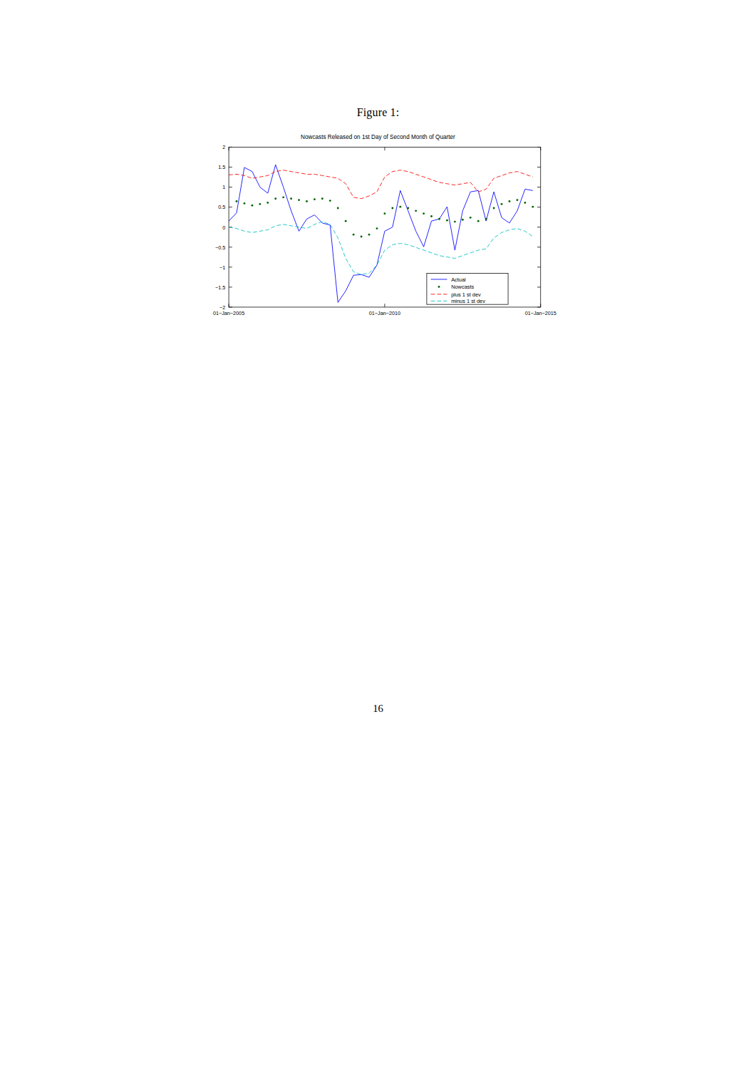Figure 1:
Nowcasts Released on 1st Day of Second Month of Quarter 2 1.5 1 0.5 0 −0.5 −1 −1.5 −2 01−Jan−2005 01−Jan−2010 01−Jan−2015 Actual Nowcasts plus 1 st dev minus 1 st dev
16